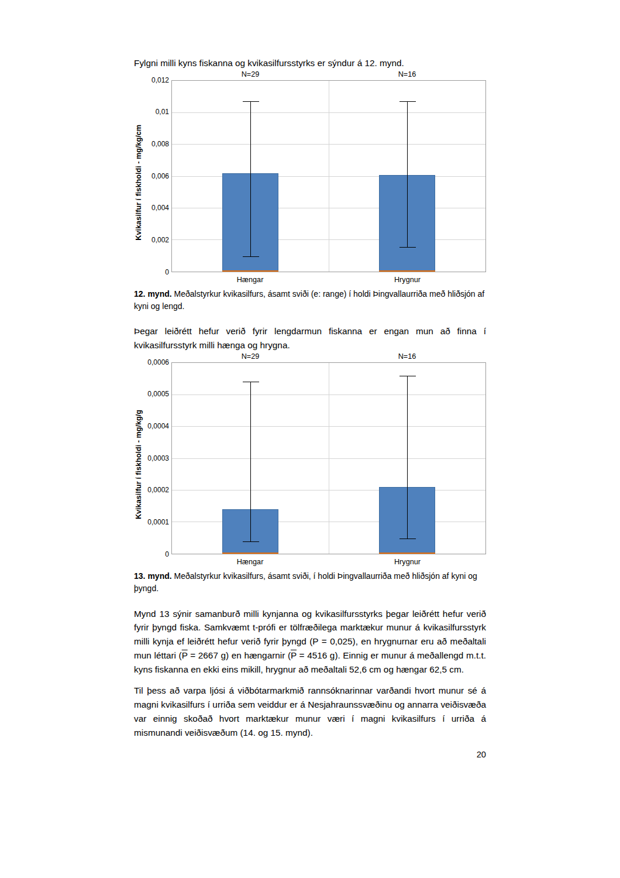Fylgni milli kyns fiskanna og kvikasilfursstyrks er sýndur á 12. mynd.
Kvikasilfur í fiskholdi - mg/kg/cm
0,012
0,01
0,008
0,006
0,004
0,002
0
N=29
N=16
Hængar
Hrygnur
12. mynd. Meðalstyrkur kvikasilfurs, ásamt sviði (e: range) í holdi Þingvallaurriða með hliðsjón af kyni og lengd.
Þegar leiðrétt hefur verið fyrir lengdarmun fiskanna er engan mun að finna í kvikasilfursstyrk milli hænga og hrygna.
Kvikasilfur í fiskholdi - mg/kg/g
0,0006
0,0005
0,0004
0,0003
0,0002
0,0001
0
N=29
N=16
Hængar
Hrygnur
13. mynd. Meðalstyrkur kvikasilfurs, ásamt sviði, í holdi Þingvallaurriða með hliðsjón af kyni og þyngd.
Mynd 13 sýnir samanburð milli kynjanna og kvikasilfursstyrks þegar leiðrétt hefur verið fyrir þyngd fiska. Samkvæmt t-prófi er tölfræðilega marktækur munur á kvikasilfursstyrk milli kynja ef leiðrétt hefur verið fyrir þyngd (P = 0,025), en hrygnurnar eru að meðaltali mun léttari (P = 2667 g) en hængarnir (P = 4516 g). Einnig er munur á meðallengd m.t.t. kyns fiskanna en ekki eins mikill, hrygnur að meðaltali 52,6 cm og hængar 62,5 cm.
Til þess að varpa ljósi á viðbótarmarkmið rannsóknarinnar varðandi hvort munur sé á magni kvikasilfurs í urriða sem veiddur er á Nesjahraunssvæðinu og annarra veiðisvæða var einnig skoðað hvort marktækur munur væri í magni kvikasilfurs í urriða á mismunandi veiðisvæðum (14. og 15. mynd).
20